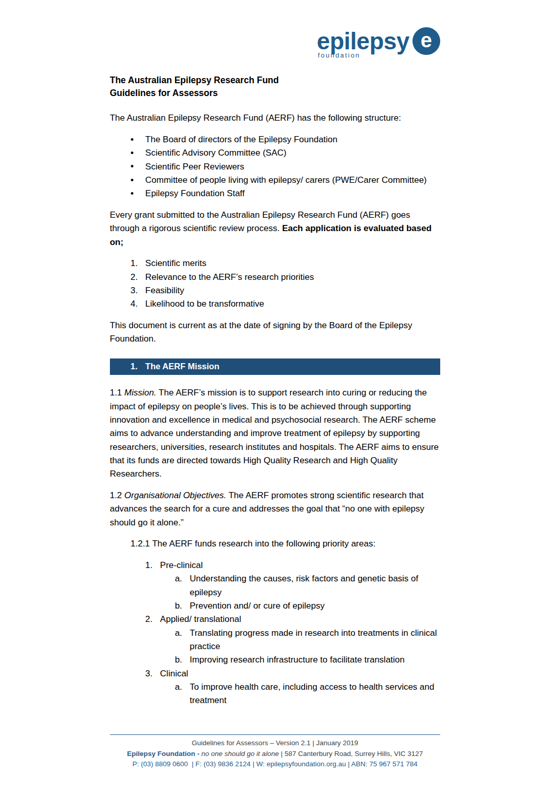epilepsy foundation
The Australian Epilepsy Research Fund Guidelines for Assessors
The Australian Epilepsy Research Fund (AERF) has the following structure:
The Board of directors of the Epilepsy Foundation
Scientific Advisory Committee (SAC)
Scientific Peer Reviewers
Committee of people living with epilepsy/ carers (PWE/Carer Committee)
Epilepsy Foundation Staff
Every grant submitted to the Australian Epilepsy Research Fund (AERF) goes through a rigorous scientific review process. Each application is evaluated based on;
Scientific merits
Relevance to the AERF’s research priorities
Feasibility
Likelihood to be transformative
This document is current as at the date of signing by the Board of the Epilepsy Foundation.
1. The AERF Mission
1.1 Mission. The AERF’s mission is to support research into curing or reducing the impact of epilepsy on people’s lives. This is to be achieved through supporting innovation and excellence in medical and psychosocial research. The AERF scheme aims to advance understanding and improve treatment of epilepsy by supporting researchers, universities, research institutes and hospitals. The AERF aims to ensure that its funds are directed towards High Quality Research and High Quality Researchers.
1.2 Organisational Objectives. The AERF promotes strong scientific research that advances the search for a cure and addresses the goal that “no one with epilepsy should go it alone.”
1.2.1 The AERF funds research into the following priority areas:
Pre-clinical
Understanding the causes, risk factors and genetic basis of epilepsy
Prevention and/ or cure of epilepsy
Applied/ translational
Translating progress made in research into treatments in clinical practice
Improving research infrastructure to facilitate translation
Clinical
To improve health care, including access to health services and treatment
Guidelines for Assessors – Version 2.1 | January 2019
Epilepsy Foundation - no one should go it alone | 587 Canterbury Road, Surrey Hills, VIC 3127
P: (03) 8809 0600 | F: (03) 9836 2124 | W: epilepsyfoundation.org.au | ABN: 75 967 571 784